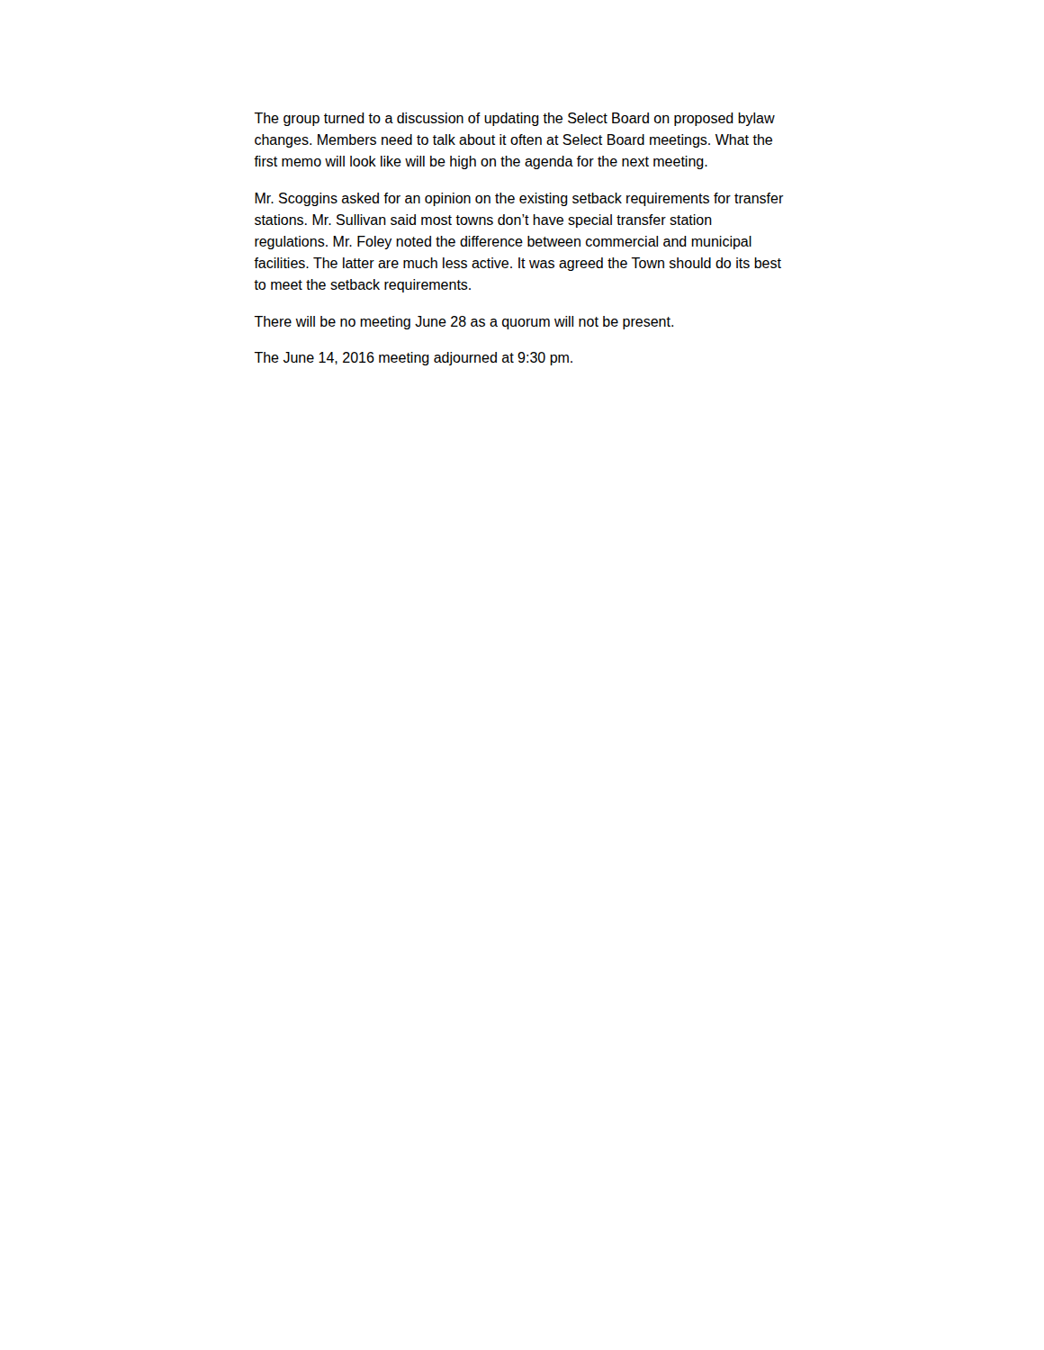The group turned to a discussion of updating the Select Board on proposed bylaw changes. Members need to talk about it often at Select Board meetings. What the first memo will look like will be high on the agenda for the next meeting.
Mr. Scoggins asked for an opinion on the existing setback requirements for transfer stations. Mr. Sullivan said most towns don’t have special transfer station regulations. Mr. Foley noted the difference between commercial and municipal facilities. The latter are much less active. It was agreed the Town should do its best to meet the setback requirements.
There will be no meeting June 28 as a quorum will not be present.
The June 14, 2016 meeting adjourned at 9:30 pm.